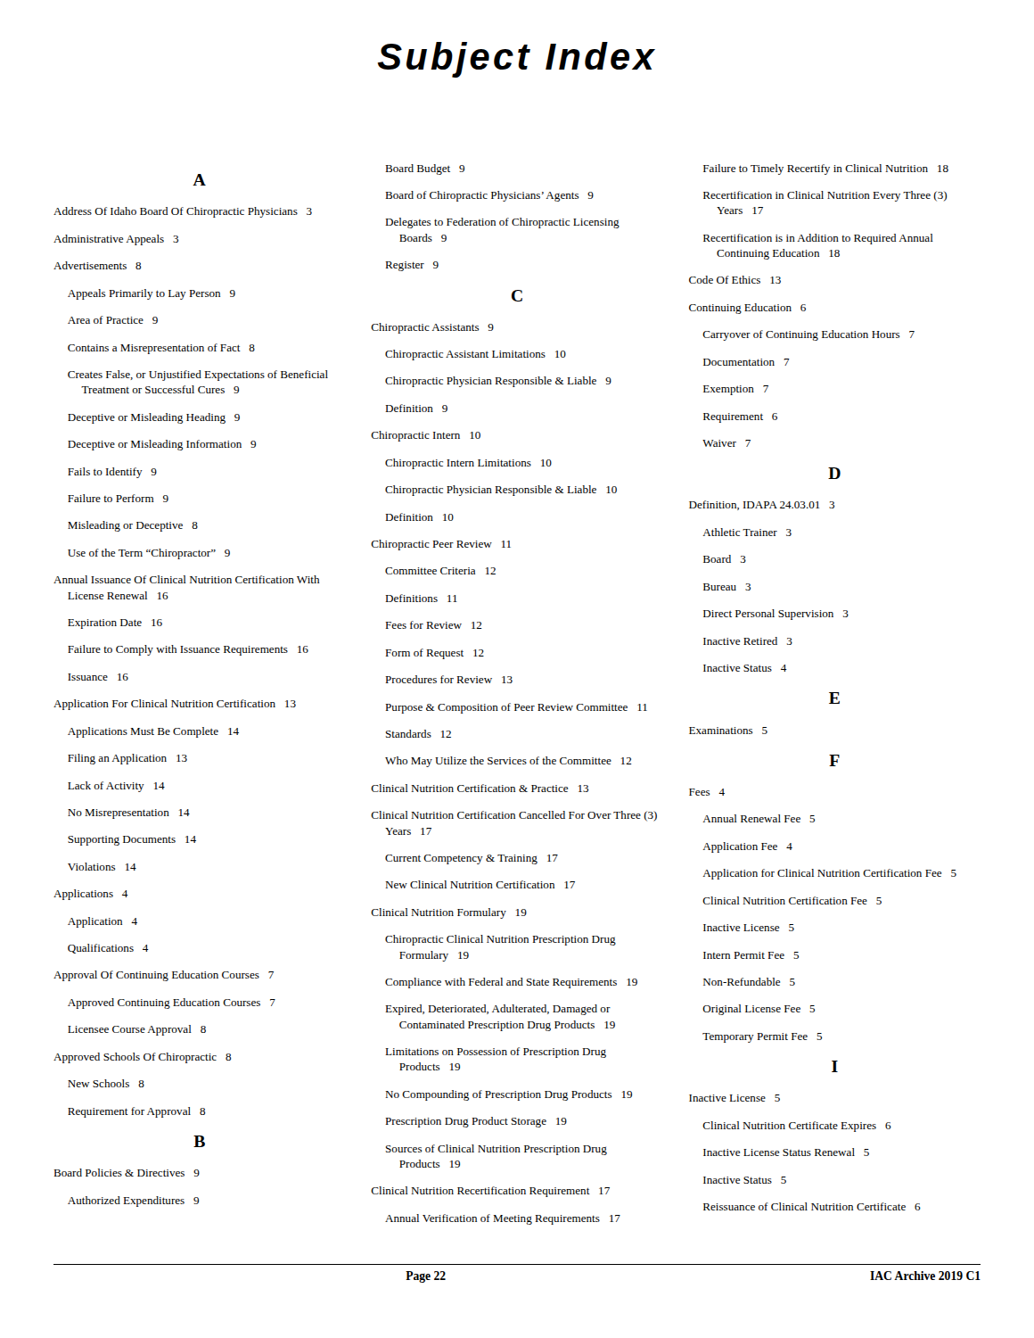Subject Index
A
Address Of Idaho Board Of Chiropractic Physicians 3
Administrative Appeals 3
Advertisements 8
Appeals Primarily to Lay Person 9
Area of Practice 9
Contains a Misrepresentation of Fact 8
Creates False, or Unjustified Expectations of Beneficial Treatment or Successful Cures 9
Deceptive or Misleading Heading 9
Deceptive or Misleading Information 9
Fails to Identify 9
Failure to Perform 9
Misleading or Deceptive 8
Use of the Term “Chiropractor” 9
Annual Issuance Of Clinical Nutrition Certification With License Renewal 16
Expiration Date 16
Failure to Comply with Issuance Requirements 16
Issuance 16
Application For Clinical Nutrition Certification 13
Applications Must Be Complete 14
Filing an Application 13
Lack of Activity 14
No Misrepresentation 14
Supporting Documents 14
Violations 14
Applications 4
Application 4
Qualifications 4
Approval Of Continuing Education Courses 7
Approved Continuing Education Courses 7
Licensee Course Approval 8
Approved Schools Of Chiropractic 8
New Schools 8
Requirement for Approval 8
B
Board Policies & Directives 9
Authorized Expenditures 9
Board Budget 9
Board of Chiropractic Physicians’ Agents 9
Delegates to Federation of Chiropractic Licensing Boards 9
Register 9
C
Chiropractic Assistants 9
Chiropractic Assistant Limitations 10
Chiropractic Physician Responsible & Liable 9
Definition 9
Chiropractic Intern 10
Chiropractic Intern Limitations 10
Chiropractic Physician Responsible & Liable 10
Definition 10
Chiropractic Peer Review 11
Committee Criteria 12
Definitions 11
Fees for Review 12
Form of Request 12
Procedures for Review 13
Purpose & Composition of Peer Review Committee 11
Standards 12
Who May Utilize the Services of the Committee 12
Clinical Nutrition Certification & Practice 13
Clinical Nutrition Certification Cancelled For Over Three (3) Years 17
Current Competency & Training 17
New Clinical Nutrition Certification 17
Clinical Nutrition Formulary 19
Chiropractic Clinical Nutrition Prescription Drug Formulary 19
Compliance with Federal and State Requirements 19
Expired, Deteriorated, Adulterated, Damaged or Contaminated Prescription Drug Products 19
Limitations on Possession of Prescription Drug Products 19
No Compounding of Prescription Drug Products 19
Prescription Drug Product Storage 19
Sources of Clinical Nutrition Prescription Drug Products 19
Clinical Nutrition Recertification Requirement 17
Annual Verification of Meeting Requirements 17
Failure to Timely Recertify in Clinical Nutrition 18
Recertification in Clinical Nutrition Every Three (3) Years 17
Recertification is in Addition to Required Annual Continuing Education 18
Code Of Ethics 13
Continuing Education 6
Carryover of Continuing Education Hours 7
Documentation 7
Exemption 7
Requirement 6
Waiver 7
D
Definition, IDAPA 24.03.01 3
Athletic Trainer 3
Board 3
Bureau 3
Direct Personal Supervision 3
Inactive Retired 3
Inactive Status 4
E
Examinations 5
F
Fees 4
Annual Renewal Fee 5
Application Fee 4
Application for Clinical Nutrition Certification Fee 5
Clinical Nutrition Certification Fee 5
Inactive License 5
Intern Permit Fee 5
Non-Refundable 5
Original License Fee 5
Temporary Permit Fee 5
I
Inactive License 5
Clinical Nutrition Certificate Expires 6
Inactive License Status Renewal 5
Inactive Status 5
Reissuance of Clinical Nutrition Certificate 6
Page 22 IAC Archive 2019 C1